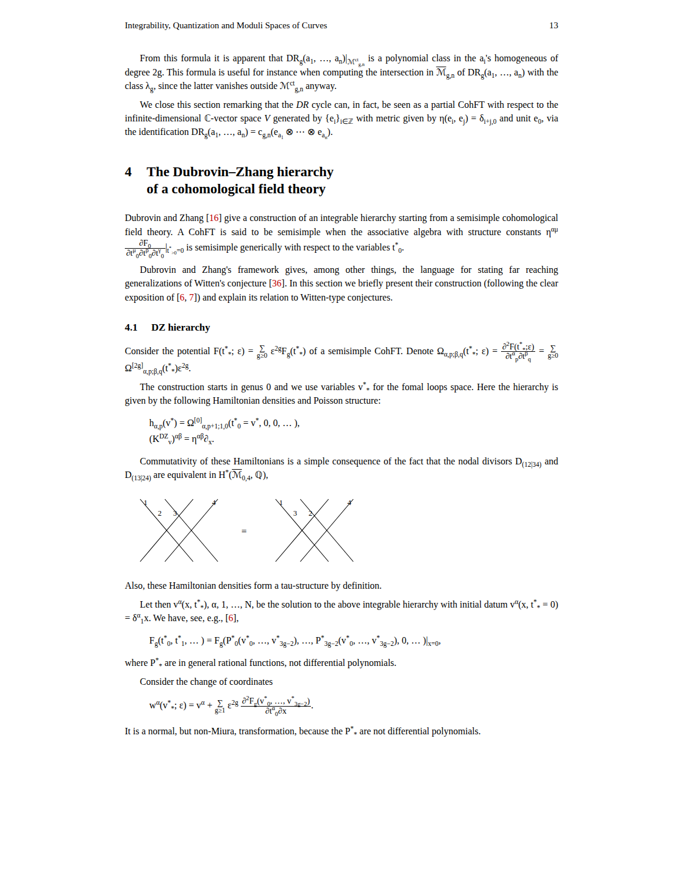Integrability, Quantization and Moduli Spaces of Curves 13
From this formula it is apparent that DRg(a1, …, an)|ℳctg,n is a polynomial class in the ai's homogeneous of degree 2g. This formula is useful for instance when computing the intersection in ℳg,n of DRg(a1, …, an) with the class λg, since the latter vanishes outside ℳctg,n anyway.
We close this section remarking that the DR cycle can, in fact, be seen as a partial CohFT with respect to the infinite-dimensional ℂ-vector space V generated by {ei}i∈ℤ with metric given by η(ei, ej) = δi+j,0 and unit e0, via the identification DRg(a1, …, an) = cg,n(ea1 ⊗ ⋯ ⊗ ean).
4 The Dubrovin–Zhang hierarchy
4of a cohomological field theory
Dubrovin and Zhang [16] give a construction of an integrable hierarchy starting from a semisimple cohomological field theory. A CohFT is said to be semisimple when the associative algebra with structure constants ηαμ ∂F0∂tμ0∂tβ0∂tγ0|t*>0=0 is semisimple generically with respect to the variables t*0.
Dubrovin and Zhang's framework gives, among other things, the language for stating far reaching generalizations of Witten's conjecture [36]. In this section we briefly present their construction (following the clear exposition of [6, 7]) and explain its relation to Witten-type conjectures.
4.1 DZ hierarchy
Consider the potential F(t**; ε) = ∑g≥0 ε2gFg(t**) of a semisimple CohFT. Denote Ωα,p;β,q(t**; ε) = ∂2F(t**;ε)∂tαp∂tβq = ∑g≥0 Ω[2g]α,p;β,q(t**)ε2g.
The construction starts in genus 0 and we use variables v** for the fomal loops space. Here the hierarchy is given by the following Hamiltonian densities and Poisson structure:
hα,p(v*) = Ω[0]α,p+1;1,0(t*0 = v*, 0, 0, … ),
(KDZv)αβ = ηαβ∂x.
Commutativity of these Hamiltonians is a simple consequence of the fact that the nodal divisors D(12|34) and D(13|24) are equivalent in H*(ℳ0,4, ℚ),
1 2 3 4 1 3 2 4 =
Also, these Hamiltonian densities form a tau-structure by definition.
Let then vα(x, t**), α, 1, …, N, be the solution to the above integrable hierarchy with initial datum vα(x, t** = 0) = δα1x. We have, see, e.g., [6],
Fg(t*0, t*1, … ) = Fg(P*0(v*0, …, v*3g−2), …, P*3g−2(v*0, …, v*3g−2), 0, … )|x=0,
where P** are in general rational functions, not differential polynomials.
Consider the change of coordinates
wα(v**; ε) = vα + ∑g≥1 ε2g ∂2Fg(v*0, …, v*3g−2)∂tα0∂x.
It is a normal, but non-Miura, transformation, because the P** are not differential polynomials.